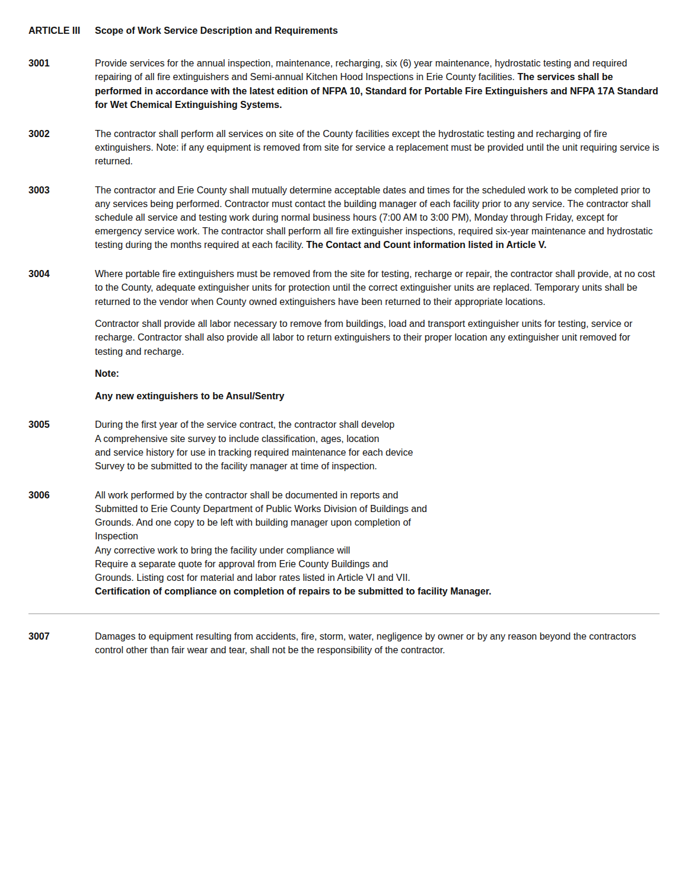ARTICLE IIIScope of Work Service Description and Requirements
3001
Provide services for the annual inspection, maintenance, recharging, six (6) year maintenance, hydrostatic testing and required repairing of all fire extinguishers and Semi-annual Kitchen Hood Inspections in Erie County facilities. The services shall be performed in accordance with the latest edition of NFPA 10, Standard for Portable Fire Extinguishers and NFPA 17A Standard for Wet Chemical Extinguishing Systems.
3002
The contractor shall perform all services on site of the County facilities except the hydrostatic testing and recharging of fire extinguishers. Note: if any equipment is removed from site for service a replacement must be provided until the unit requiring service is returned.
3003
The contractor and Erie County shall mutually determine acceptable dates and times for the scheduled work to be completed prior to any services being performed. Contractor must contact the building manager of each facility prior to any service. The contractor shall schedule all service and testing work during normal business hours (7:00 AM to 3:00 PM), Monday through Friday, except for emergency service work. The contractor shall perform all fire extinguisher inspections, required six-year maintenance and hydrostatic testing during the months required at each facility. The Contact and Count information listed in Article V.
3004
Where portable fire extinguishers must be removed from the site for testing, recharge or repair, the contractor shall provide, at no cost to the County, adequate extinguisher units for protection until the correct extinguisher units are replaced. Temporary units shall be returned to the vendor when County owned extinguishers have been returned to their appropriate locations.
Contractor shall provide all labor necessary to remove from buildings, load and transport extinguisher units for testing, service or recharge. Contractor shall also provide all labor to return extinguishers to their proper location any extinguisher unit removed for testing and recharge.
Note:
Any new extinguishers to be Ansul/Sentry
3005
During the first year of the service contract, the contractor shall develop
A comprehensive site survey to include classification, ages, location
and service history for use in tracking required maintenance for each device
Survey to be submitted to the facility manager at time of inspection.
3006
All work performed by the contractor shall be documented in reports and
Submitted to Erie County Department of Public Works Division of Buildings and
Grounds. And one copy to be left with building manager upon completion of
Inspection
Any corrective work to bring the facility under compliance will
Require a separate quote for approval from Erie County Buildings and
Grounds. Listing cost for material and labor rates listed in Article VI and VII.
Certification of compliance on completion of repairs to be submitted to facility Manager.
3007
Damages to equipment resulting from accidents, fire, storm, water, negligence by owner or by any reason beyond the contractors control other than fair wear and tear, shall not be the responsibility of the contractor.